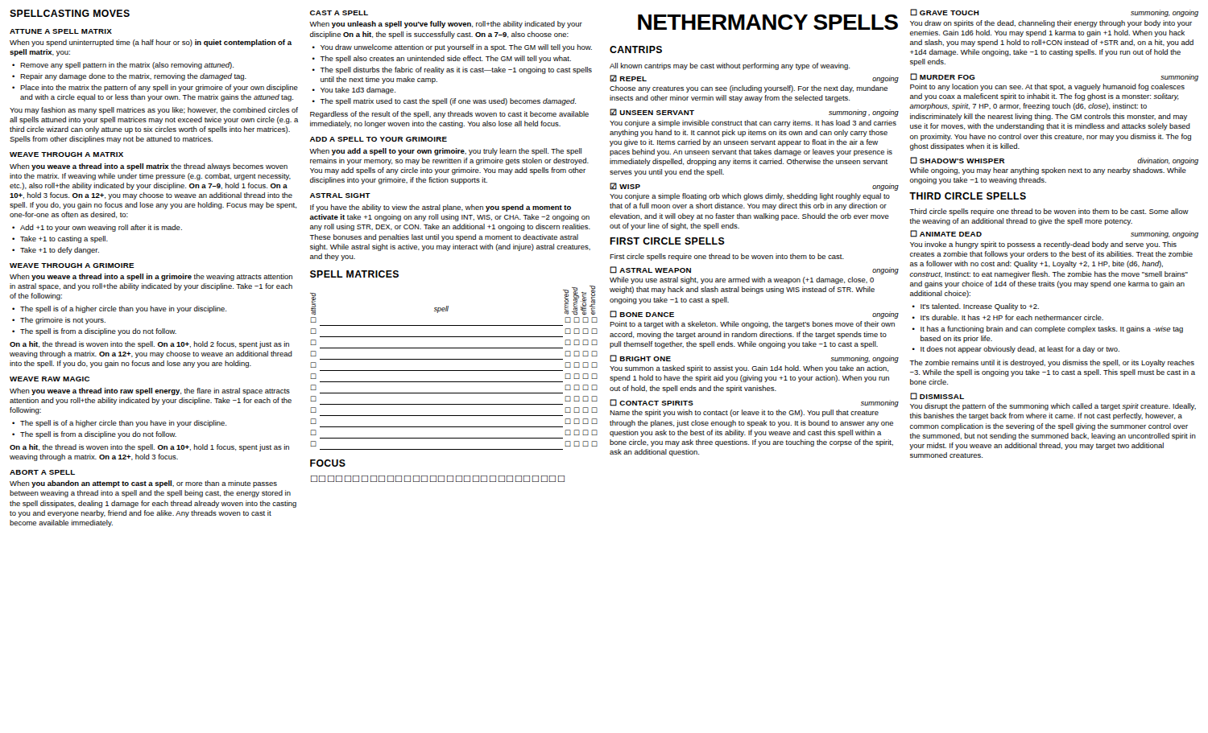Spellcasting Moves
Attune a Spell Matrix
When you spend uninterrupted time (a half hour or so) in quiet contemplation of a spell matrix, you:
Remove any spell pattern in the matrix (also removing attuned).
Repair any damage done to the matrix, removing the damaged tag.
Place into the matrix the pattern of any spell in your grimoire of your own discipline and with a circle equal to or less than your own. The matrix gains the attuned tag.
You may fashion as many spell matrices as you like; however, the combined circles of all spells attuned into your spell matrices may not exceed twice your own circle (e.g. a third circle wizard can only attune up to six circles worth of spells into her matrices). Spells from other disciplines may not be attuned to matrices.
Weave Through a Matrix
When you weave a thread into a spell matrix the thread always becomes woven into the matrix. If weaving while under time pressure (e.g. combat, urgent necessity, etc.), also roll+the ability indicated by your discipline. On a 7–9, hold 1 focus. On a 10+, hold 3 focus. On a 12+, you may choose to weave an additional thread into the spell. If you do, you gain no focus and lose any you are holding. Focus may be spent, one-for-one as often as desired, to:
Add +1 to your own weaving roll after it is made.
Take +1 to casting a spell.
Take +1 to defy danger.
Weave Through a Grimoire
When you weave a thread into a spell in a grimoire the weaving attracts attention in astral space, and you roll+the ability indicated by your discipline. Take −1 for each of the following:
The spell is of a higher circle than you have in your discipline.
The grimoire is not yours.
The spell is from a discipline you do not follow.
On a hit, the thread is woven into the spell. On a 10+, hold 2 focus, spent just as in weaving through a matrix. On a 12+, you may choose to weave an additional thread into the spell. If you do, you gain no focus and lose any you are holding.
Weave Raw Magic
When you weave a thread into raw spell energy, the flare in astral space attracts attention and you roll+the ability indicated by your discipline. Take −1 for each of the following:
The spell is of a higher circle than you have in your discipline.
The spell is from a discipline you do not follow.
On a hit, the thread is woven into the spell. On a 10+, hold 1 focus, spent just as in weaving through a matrix. On a 12+, hold 3 focus.
Abort a Spell
When you abandon an attempt to cast a spell, or more than a minute passes between weaving a thread into a spell and the spell being cast, the energy stored in the spell dissipates, dealing 1 damage for each thread already woven into the casting to you and everyone nearby, friend and foe alike. Any threads woven to cast it become available immediately.
Cast a Spell
When you unleash a spell you've fully woven, roll+the ability indicated by your discipline On a hit, the spell is successfully cast. On a 7–9, also choose one:
You draw unwelcome attention or put yourself in a spot. The GM will tell you how.
The spell also creates an unintended side effect. The GM will tell you what.
The spell disturbs the fabric of reality as it is cast—take −1 ongoing to cast spells until the next time you make camp.
You take 1d3 damage.
The spell matrix used to cast the spell (if one was used) becomes damaged.
Regardless of the result of the spell, any threads woven to cast it become available immediately, no longer woven into the casting. You also lose all held focus.
Add a Spell to Your Grimoire
When you add a spell to your own grimoire, you truly learn the spell. The spell remains in your memory, so may be rewritten if a grimoire gets stolen or destroyed. You may add spells of any circle into your grimoire. You may add spells from other disciplines into your grimoire, if the fiction supports it.
Astral Sight
If you have the ability to view the astral plane, when you spend a moment to activate it take +1 ongoing on any roll using INT, WIS, or CHA. Take −2 ongoing on any roll using STR, DEX, or CON. Take an additional +1 ongoing to discern realities. These bonuses and penalties last until you spend a moment to deactivate astral sight. While astral sight is active, you may interact with (and injure) astral creatures, and they you.
Spell Matrices
| attuned | spell | armored | damaged | efficient | enhanced |
| ☐ | | ☐ | ☐ | ☐ | ☐ |
| ☐ | | ☐ | ☐ | ☐ | ☐ |
| ☐ | | ☐ | ☐ | ☐ | ☐ |
| ☐ | | ☐ | ☐ | ☐ | ☐ |
| ☐ | | ☐ | ☐ | ☐ | ☐ |
| ☐ | | ☐ | ☐ | ☐ | ☐ |
| ☐ | | ☐ | ☐ | ☐ | ☐ |
| ☐ | | ☐ | ☐ | ☐ | ☐ |
| ☐ | | ☐ | ☐ | ☐ | ☐ |
| ☐ | | ☐ | ☐ | ☐ | ☐ |
| ☐ | | ☐ | ☐ | ☐ | ☐ |
| ☐ | | ☐ | ☐ | ☐ | ☐ |
Focus
☐☐☐☐☐☐☐☐☐☐☐☐☐☐☐☐☐☐☐☐☐☐☐☐☐☐☐☐☐☐
Nethermancy Spells
Cantrips
All known cantrips may be cast without performing any type of weaving.
Repel ongoing
Choose any creatures you can see (including yourself). For the next day, mundane insects and other minor vermin will stay away from the selected targets.
Unseen Servant summoning , ongoing
You conjure a simple invisible construct that can carry items. It has load 3 and carries anything you hand to it. It cannot pick up items on its own and can only carry those you give to it. Items carried by an unseen servant appear to float in the air a few paces behind you. An unseen servant that takes damage or leaves your presence is immediately dispelled, dropping any items it carried. Otherwise the unseen servant serves you until you end the spell.
Wisp ongoing
You conjure a simple floating orb which glows dimly, shedding light roughly equal to that of a full moon over a short distance. You may direct this orb in any direction or elevation, and it will obey at no faster than walking pace. Should the orb ever move out of your line of sight, the spell ends.
First Circle Spells
First circle spells require one thread to be woven into them to be cast.
Astral Weapon ongoing
While you use astral sight, you are armed with a weapon (+1 damage, close, 0 weight) that may hack and slash astral beings using WIS instead of STR. While ongoing you take −1 to cast a spell.
Bone Dance ongoing
Point to a target with a skeleton. While ongoing, the target's bones move of their own accord, moving the target around in random directions. If the target spends time to pull themself together, the spell ends. While ongoing you take −1 to cast a spell.
Bright One summoning, ongoing
You summon a tasked spirit to assist you. Gain 1d4 hold. When you take an action, spend 1 hold to have the spirit aid you (giving you +1 to your action). When you run out of hold, the spell ends and the spirit vanishes.
Contact Spirits summoning
Name the spirit you wish to contact (or leave it to the GM). You pull that creature through the planes, just close enough to speak to you. It is bound to answer any one question you ask to the best of its ability. If you weave and cast this spell within a bone circle, you may ask three questions. If you are touching the corpse of the spirit, ask an additional question.
Grave Touch summoning, ongoing
You draw on spirits of the dead, channeling their energy through your body into your enemies. Gain 1d6 hold. You may spend 1 karma to gain +1 hold. When you hack and slash, you may spend 1 hold to roll+CON instead of +STR and, on a hit, you add +1d4 damage. While ongoing, take −1 to casting spells. If you run out of hold the spell ends.
Murder Fog summoning
Point to any location you can see. At that spot, a vaguely humanoid fog coalesces and you coax a maleficent spirit to inhabit it. The fog ghost is a monster: solitary, amorphous, spirit, 7 HP, 0 armor, freezing touch (d6, close), instinct: to indiscriminately kill the nearest living thing. The GM controls this monster, and may use it for moves, with the understanding that it is mindless and attacks solely based on proximity. You have no control over this creature, nor may you dismiss it. The fog ghost dissipates when it is killed.
Shadow's Whisper divination, ongoing
While ongoing, you may hear anything spoken next to any nearby shadows. While ongoing you take −1 to weaving threads.
Third Circle Spells
Third circle spells require one thread to be woven into them to be cast. Some allow the weaving of an additional thread to give the spell more potency.
Animate Dead summoning, ongoing
You invoke a hungry spirit to possess a recently-dead body and serve you. This creates a zombie that follows your orders to the best of its abilities. Treat the zombie as a follower with no cost and: Quality +1, Loyalty +2, 1 HP, bite (d6, hand), construct, Instinct: to eat namegiver flesh. The zombie has the move "smell brains" and gains your choice of 1d4 of these traits (you may spend one karma to gain an additional choice):
It's talented. Increase Quality to +2.
It's durable. It has +2 HP for each nethermancer circle.
It has a functioning brain and can complete complex tasks. It gains a -wise tag based on its prior life.
It does not appear obviously dead, at least for a day or two.
The zombie remains until it is destroyed, you dismiss the spell, or its Loyalty reaches −3. While the spell is ongoing you take −1 to cast a spell. This spell must be cast in a bone circle.
Dismissal
You disrupt the pattern of the summoning which called a target spirit creature. Ideally, this banishes the target back from where it came. If not cast perfectly, however, a common complication is the severing of the spell giving the summoner control over the summoned, but not sending the summoned back, leaving an uncontrolled spirit in your midst. If you weave an additional thread, you may target two additional summoned creatures.